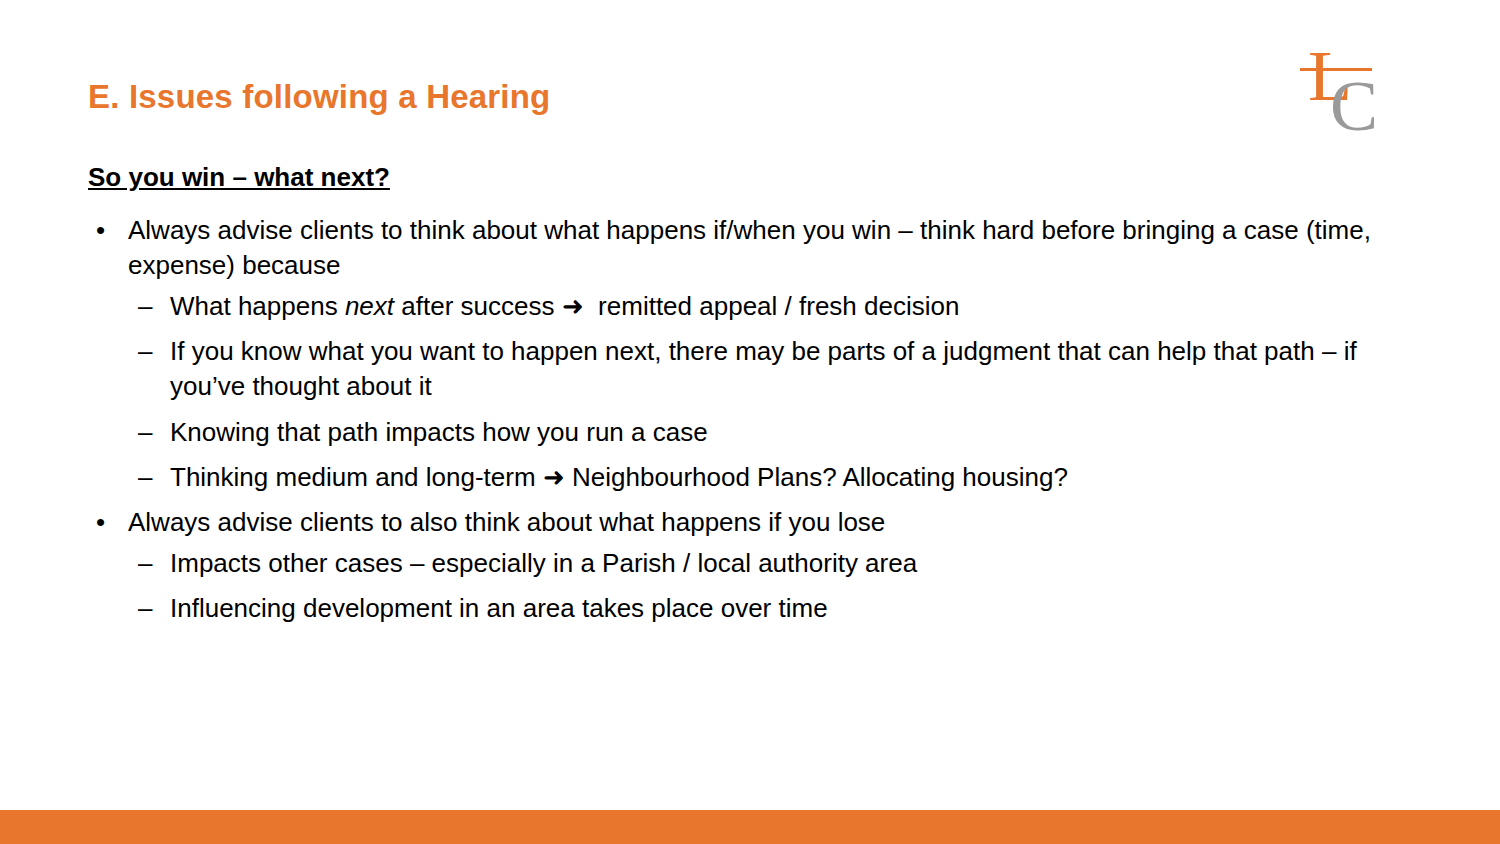E. Issues following a Hearing
L C
So you win – what next?
Always advise clients to think about what happens if/when you win – think hard before bringing a case (time, expense) because
What happens next after success ➜ remitted appeal / fresh decision
If you know what you want to happen next, there may be parts of a judgment that can help that path – if you’ve thought about it
Knowing that path impacts how you run a case
Thinking medium and long-term ➜ Neighbourhood Plans? Allocating housing?
Always advise clients to also think about what happens if you lose
Impacts other cases – especially in a Parish / local authority area
Influencing development in an area takes place over time